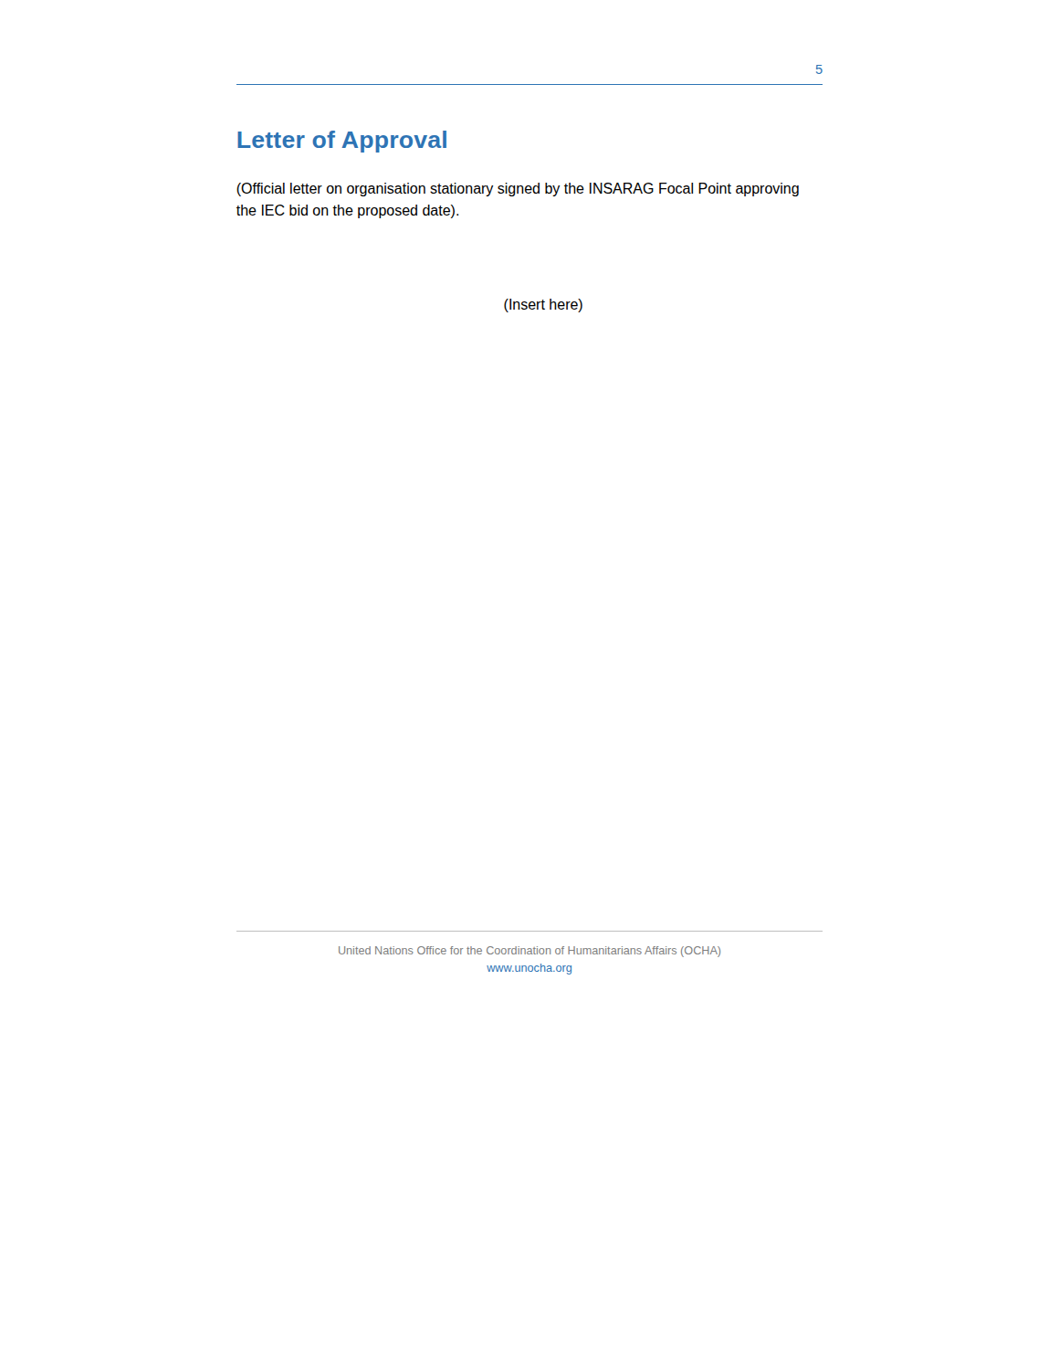5
Letter of Approval
(Official letter on organisation stationary signed by the INSARAG Focal Point approving the IEC bid on the proposed date).
(Insert here)
United Nations Office for the Coordination of Humanitarians Affairs (OCHA)
www.unocha.org